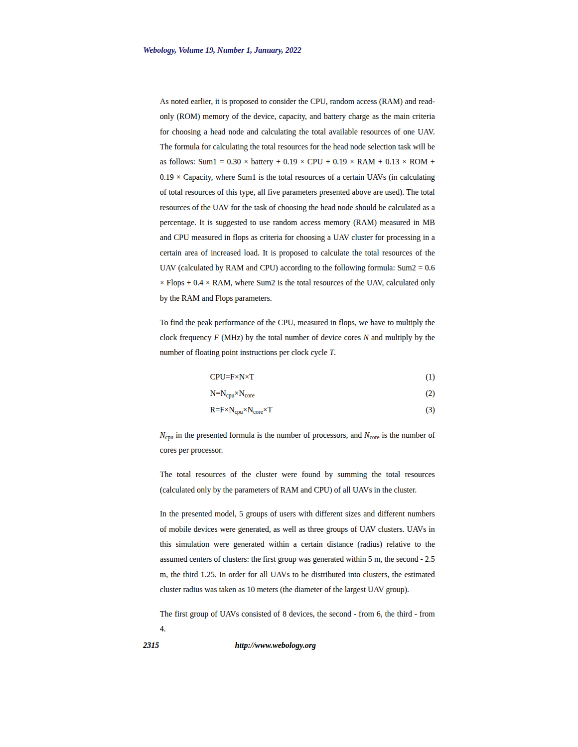Webology, Volume 19, Number 1, January, 2022
As noted earlier, it is proposed to consider the CPU, random access (RAM) and read-only (ROM) memory of the device, capacity, and battery charge as the main criteria for choosing a head node and calculating the total available resources of one UAV. The formula for calculating the total resources for the head node selection task will be as follows: Sum1 = 0.30 × battery + 0.19 × CPU + 0.19 × RAM + 0.13 × ROM + 0.19 × Capacity, where Sum1 is the total resources of a certain UAVs (in calculating of total resources of this type, all five parameters presented above are used). The total resources of the UAV for the task of choosing the head node should be calculated as a percentage. It is suggested to use random access memory (RAM) measured in MB and CPU measured in flops as criteria for choosing a UAV cluster for processing in a certain area of increased load. It is proposed to calculate the total resources of the UAV (calculated by RAM and CPU) according to the following formula: Sum2 = 0.6 × Flops + 0.4 × RAM, where Sum2 is the total resources of the UAV, calculated only by the RAM and Flops parameters.
To find the peak performance of the CPU, measured in flops, we have to multiply the clock frequency F (MHz) by the total number of device cores N and multiply by the number of floating point instructions per clock cycle T.
CPU=F×N×T (1)
N=Ncpu×Ncore (2)
R=F×Ncpu×Ncore×T (3)
Ncpu in the presented formula is the number of processors, and Ncore is the number of cores per processor.
The total resources of the cluster were found by summing the total resources (calculated only by the parameters of RAM and CPU) of all UAVs in the cluster.
In the presented model, 5 groups of users with different sizes and different numbers of mobile devices were generated, as well as three groups of UAV clusters. UAVs in this simulation were generated within a certain distance (radius) relative to the assumed centers of clusters: the first group was generated within 5 m, the second - 2.5 m, the third 1.25. In order for all UAVs to be distributed into clusters, the estimated cluster radius was taken as 10 meters (the diameter of the largest UAV group).
The first group of UAVs consisted of 8 devices, the second - from 6, the third - from 4.
2315 http://www.webology.org